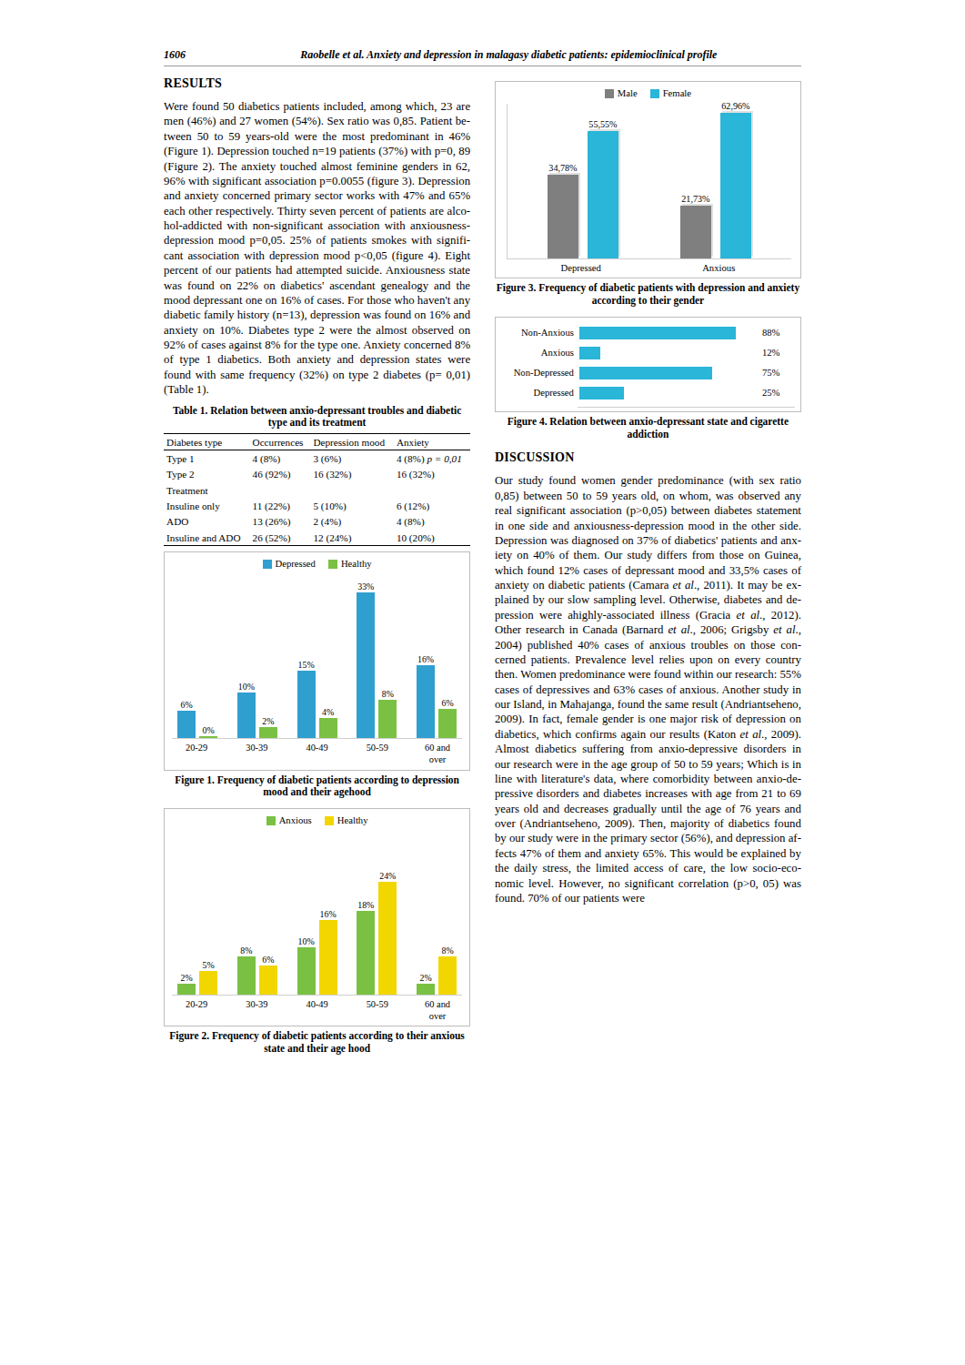1606
Raobelle et al. Anxiety and depression in malagasy diabetic patients: epidemioclinical profile
RESULTS
Were found 50 diabetics patients included, among which, 23 are men (46%) and 27 women (54%). Sex ratio was 0,85. Patient between 50 to 59 years-old were the most predominant in 46% (Figure 1). Depression touched n=19 patients (37%) with p=0, 89 (Figure 2). The anxiety touched almost feminine genders in 62, 96% with significant association p=0.0055 (figure 3). Depression and anxiety concerned primary sector works with 47% and 65% each other respectively. Thirty seven percent of patients are alcohol-addicted with non-significant association with anxiousness-depression mood p=0,05. 25% of patients smokes with significant association with depression mood p<0,05 (figure 4). Eight percent of our patients had attempted suicide. Anxiousness state was found on 22% on diabetics' ascendant genealogy and the mood depressant one on 16% of cases. For those who haven't any diabetic family history (n=13), depression was found on 16% and anxiety on 10%. Diabetes type 2 were the almost observed on 92% of cases against 8% for the type one. Anxiety concerned 8% of type 1 diabetics. Both anxiety and depression states were found with same frequency (32%) on type 2 diabetes (p= 0,01) (Table 1).
Table 1. Relation between anxio-depressant troubles and diabetic type and its treatment
| Diabetes type | Occurrences | Depression mood | Anxiety |
| --- | --- | --- | --- |
| Type 1 | 4 (8%) | 3 (6%) | 4 (8%) p = 0,01 |
| Type 2 | 46 (92%) | 16 (32%) | 16 (32%) |
| Treatment | | | |
| Insuline only | 11 (22%) | 5 (10%) | 6 (12%) |
| ADO | 13 (26%) | 2 (4%) | 4 (8%) |
| Insuline and ADO | 26 (52%) | 12 (24%) | 10 (20%) |
Depressed
Healthy
6%
0%
10%
2%
15%
4%
33%
8%
16%
6%
20-2930-3940-4950-5960 and over
Figure 1. Frequency of diabetic patients according to depression mood and their agehood
Anxious
Healthy
2%
5%
8%
6%
10%
16%
18%
24%
2%
8%
20-2930-3940-4950-5960 and over
Figure 2. Frequency of diabetic patients according to their anxious state and their age hood
Male
Female
34,78%
55,55%
21,73%
62,96%
Depressed Anxious
Figure 3. Frequency of diabetic patients with depression and anxiety according to their gender
Non-Anxious
88%
Anxious
12%
Non-Depressed
75%
Depressed
25%
Figure 4. Relation between anxio-depressant state and cigarette addiction
DISCUSSION
Our study found women gender predominance (with sex ratio 0,85) between 50 to 59 years old, on whom, was observed any real significant association (p>0,05) between diabetes statement in one side and anxiousness-depression mood in the other side. Depression was diagnosed on 37% of diabetics' patients and anxiety on 40% of them. Our study differs from those on Guinea, which found 12% cases of depressant mood and 33,5% cases of anxiety on diabetic patients (Camara et al., 2011). It may be explained by our slow sampling level. Otherwise, diabetes and depression were ahighly-associated illness (Gracia et al., 2012). Other research in Canada (Barnard et al., 2006; Grigsby et al., 2004) published 40% cases of anxious troubles on those concerned patients. Prevalence level relies upon on every country then. Women predominance were found within our research: 55% cases of depressives and 63% cases of anxious. Another study in our Island, in Mahajanga, found the same result (Andriantseheno, 2009). In fact, female gender is one major risk of depression on diabetics, which confirms again our results (Katon et al., 2009). Almost diabetics suffering from anxio-depressive disorders in our research were in the age group of 50 to 59 years; Which is in line with literature's data, where comorbidity between anxio-depressive disorders and diabetes increases with age from 21 to 69 years old and decreases gradually until the age of 76 years and over (Andriantseheno, 2009). Then, majority of diabetics found by our study were in the primary sector (56%), and depression affects 47% of them and anxiety 65%. This would be explained by the daily stress, the limited access of care, the low socio-economic level. However, no significant correlation (p>0, 05) was found. 70% of our patients were